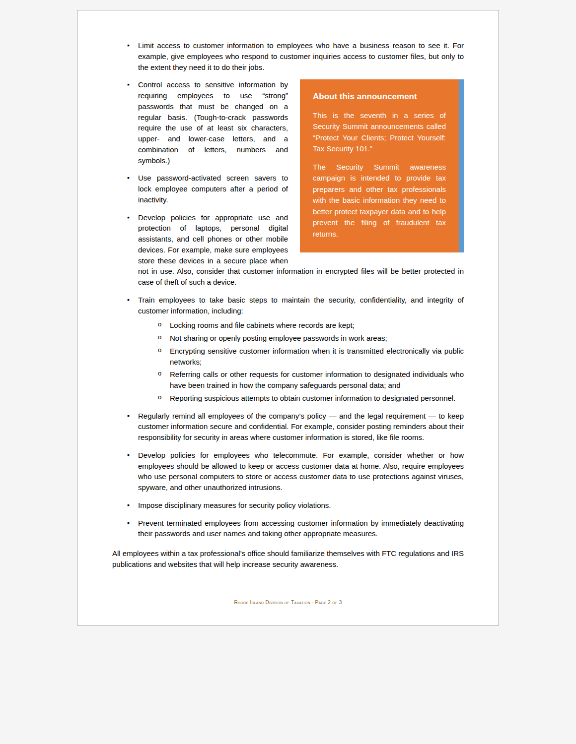Limit access to customer information to employees who have a business reason to see it. For example, give employees who respond to customer inquiries access to customer files, but only to the extent they need it to do their jobs.
About this announcement
This is the seventh in a series of Security Summit announcements called “Protect Your Clients; Protect Yourself: Tax Security 101.”
The Security Summit awareness campaign is intended to provide tax preparers and other tax professionals with the basic information they need to better protect taxpayer data and to help prevent the filing of fraudulent tax returns.
Control access to sensitive information by requiring employees to use “strong” passwords that must be changed on a regular basis. (Tough-to-crack passwords require the use of at least six characters, upper- and lower-case letters, and a combination of letters, numbers and symbols.)
Use password-activated screen savers to lock employee computers after a period of inactivity.
Develop policies for appropriate use and protection of laptops, personal digital assistants, and cell phones or other mobile devices. For example, make sure employees store these devices in a secure place when not in use. Also, consider that customer information in encrypted files will be better protected in case of theft of such a device.
Train employees to take basic steps to maintain the security, confidentiality, and integrity of customer information, including:
Locking rooms and file cabinets where records are kept;
Not sharing or openly posting employee passwords in work areas;
Encrypting sensitive customer information when it is transmitted electronically via public networks;
Referring calls or other requests for customer information to designated individuals who have been trained in how the company safeguards personal data; and
Reporting suspicious attempts to obtain customer information to designated personnel.
Regularly remind all employees of the company’s policy — and the legal requirement — to keep customer information secure and confidential. For example, consider posting reminders about their responsibility for security in areas where customer information is stored, like file rooms.
Develop policies for employees who telecommute. For example, consider whether or how employees should be allowed to keep or access customer data at home. Also, require employees who use personal computers to store or access customer data to use protections against viruses, spyware, and other unauthorized intrusions.
Impose disciplinary measures for security policy violations.
Prevent terminated employees from accessing customer information by immediately deactivating their passwords and user names and taking other appropriate measures.
All employees within a tax professional's office should familiarize themselves with FTC regulations and IRS publications and websites that will help increase security awareness.
Rhode Island Division of Taxation - Page 2 of 3